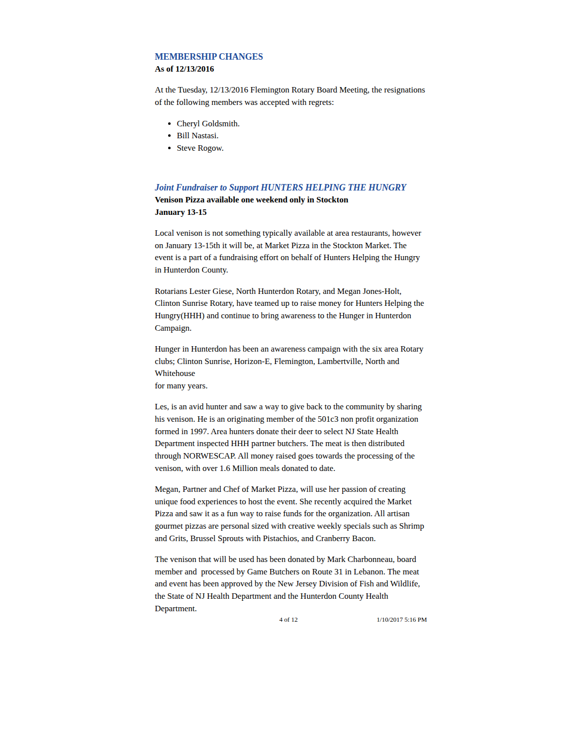MEMBERSHIP CHANGES
As of 12/13/2016
At the Tuesday, 12/13/2016 Flemington Rotary Board Meeting, the resignations of the following members was accepted with regrets:
Cheryl Goldsmith.
Bill Nastasi.
Steve Rogow.
Joint Fundraiser to Support HUNTERS HELPING THE HUNGRY
Venison Pizza available one weekend only in Stockton
January 13-15
Local venison is not something typically available at area restaurants, however on January 13-15th it will be, at Market Pizza in the Stockton Market. The event is a part of a fundraising effort on behalf of Hunters Helping the Hungry in Hunterdon County.
Rotarians Lester Giese, North Hunterdon Rotary, and Megan Jones-Holt, Clinton Sunrise Rotary, have teamed up to raise money for Hunters Helping the Hungry(HHH) and continue to bring awareness to the Hunger in Hunterdon Campaign.
Hunger in Hunterdon has been an awareness campaign with the six area Rotary clubs; Clinton Sunrise, Horizon-E, Flemington, Lambertville, North and Whitehouse
for many years.
Les, is an avid hunter and saw a way to give back to the community by sharing his venison. He is an originating member of the 501c3 non profit organization formed in 1997. Area hunters donate their deer to select NJ State Health Department inspected HHH partner butchers. The meat is then distributed through NORWESCAP. All money raised goes towards the processing of the venison, with over 1.6 Million meals donated to date.
Megan, Partner and Chef of Market Pizza, will use her passion of creating unique food experiences to host the event. She recently acquired the Market Pizza and saw it as a fun way to raise funds for the organization. All artisan gourmet pizzas are personal sized with creative weekly specials such as Shrimp and Grits, Brussel Sprouts with Pistachios, and Cranberry Bacon.
The venison that will be used has been donated by Mark Charbonneau, board member and processed by Game Butchers on Route 31 in Lebanon. The meat and event has been approved by the New Jersey Division of Fish and Wildlife, the State of NJ Health Department and the Hunterdon County Health Department.
4 of 12
1/10/2017 5:16 PM